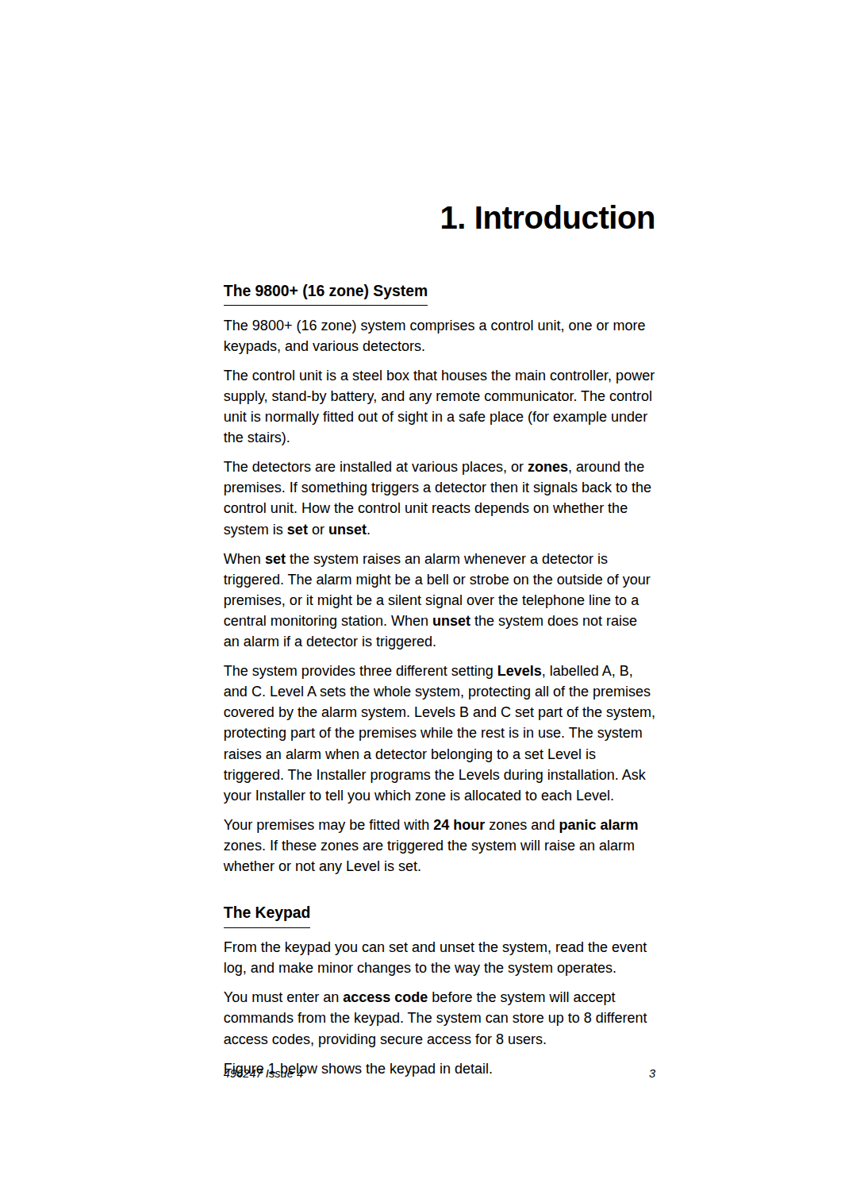1. Introduction
The 9800+ (16 zone) System
The 9800+ (16 zone) system comprises a control unit, one or more keypads, and various detectors.
The control unit is a steel box that houses the main controller, power supply, stand-by battery, and any remote communicator. The control unit is normally fitted out of sight in a safe place (for example under the stairs).
The detectors are installed at various places, or zones, around the premises. If something triggers a detector then it signals back to the control unit. How the control unit reacts depends on whether the system is set or unset.
When set the system raises an alarm whenever a detector is triggered. The alarm might be a bell or strobe on the outside of your premises, or it might be a silent signal over the telephone line to a central monitoring station. When unset the system does not raise an alarm if a detector is triggered.
The system provides three different setting Levels, labelled A, B, and C. Level A sets the whole system, protecting all of the premises covered by the alarm system. Levels B and C set part of the system, protecting part of the premises while the rest is in use. The system raises an alarm when a detector belonging to a set Level is triggered. The Installer programs the Levels during installation. Ask your Installer to tell you which zone is allocated to each Level.
Your premises may be fitted with 24 hour zones and panic alarm zones. If these zones are triggered the system will raise an alarm whether or not any Level is set.
The Keypad
From the keypad you can set and unset the system, read the event log, and make minor changes to the way the system operates.
You must enter an access code before the system will accept commands from the keypad. The system can store up to 8 different access codes, providing secure access for 8 users.
Figure 1 below shows the keypad in detail.
496247 Issue 4 3